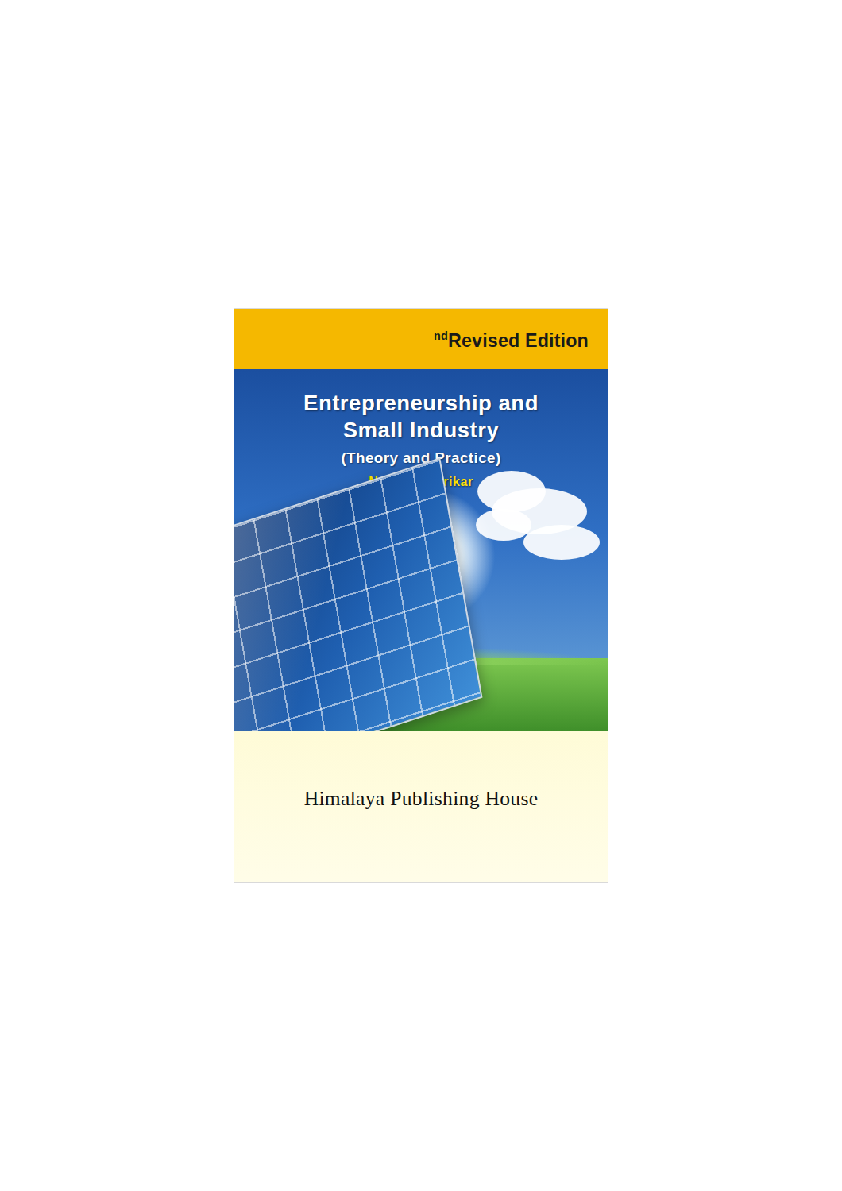ndRevised Edition
Entrepreneurship and
Small Industry
(Theory and Practice)
Neeta Baporikar
Himalaya Publishing House